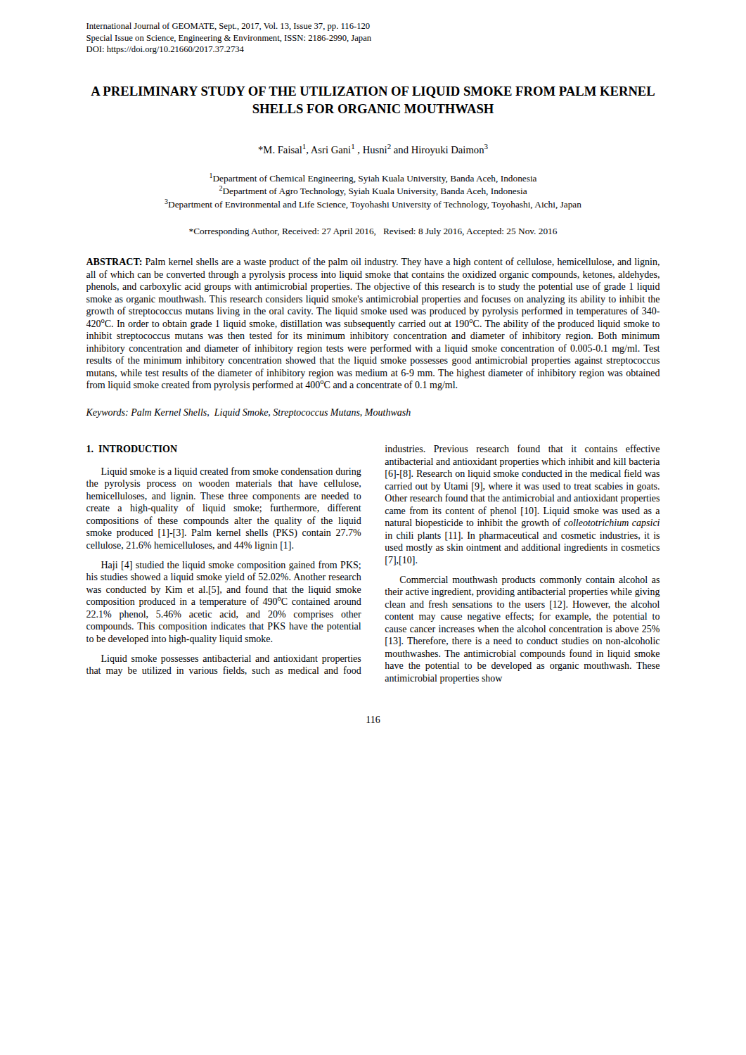International Journal of GEOMATE, Sept., 2017, Vol. 13, Issue 37, pp. 116-120
Special Issue on Science, Engineering & Environment, ISSN: 2186-2990, Japan
DOI: https://doi.org/10.21660/2017.37.2734
A Preliminary Study of the Utilization of Liquid Smoke from Palm Kernel Shells for Organic Mouthwash
*M. Faisal1, Asri Gani1 , Husni2 and Hiroyuki Daimon3
1Department of Chemical Engineering, Syiah Kuala University, Banda Aceh, Indonesia
2Department of Agro Technology, Syiah Kuala University, Banda Aceh, Indonesia
3Department of Environmental and Life Science, Toyohashi University of Technology, Toyohashi, Aichi, Japan
*Corresponding Author, Received: 27 April 2016, Revised: 8 July 2016, Accepted: 25 Nov. 2016
ABSTRACT: Palm kernel shells are a waste product of the palm oil industry. They have a high content of cellulose, hemicellulose, and lignin, all of which can be converted through a pyrolysis process into liquid smoke that contains the oxidized organic compounds, ketones, aldehydes, phenols, and carboxylic acid groups with antimicrobial properties. The objective of this research is to study the potential use of grade 1 liquid smoke as organic mouthwash. This research considers liquid smoke's antimicrobial properties and focuses on analyzing its ability to inhibit the growth of streptococcus mutans living in the oral cavity. The liquid smoke used was produced by pyrolysis performed in temperatures of 340-420oC. In order to obtain grade 1 liquid smoke, distillation was subsequently carried out at 190oC. The ability of the produced liquid smoke to inhibit streptococcus mutans was then tested for its minimum inhibitory concentration and diameter of inhibitory region. Both minimum inhibitory concentration and diameter of inhibitory region tests were performed with a liquid smoke concentration of 0.005-0.1 mg/ml. Test results of the minimum inhibitory concentration showed that the liquid smoke possesses good antimicrobial properties against streptococcus mutans, while test results of the diameter of inhibitory region was medium at 6-9 mm. The highest diameter of inhibitory region was obtained from liquid smoke created from pyrolysis performed at 400oC and a concentrate of 0.1 mg/ml.
Keywords: Palm Kernel Shells, Liquid Smoke, Streptococcus Mutans, Mouthwash
1. INTRODUCTION
Liquid smoke is a liquid created from smoke condensation during the pyrolysis process on wooden materials that have cellulose, hemicelluloses, and lignin. These three components are needed to create a high-quality of liquid smoke; furthermore, different compositions of these compounds alter the quality of the liquid smoke produced [1]-[3]. Palm kernel shells (PKS) contain 27.7% cellulose, 21.6% hemicelluloses, and 44% lignin [1].
Haji [4] studied the liquid smoke composition gained from PKS; his studies showed a liquid smoke yield of 52.02%. Another research was conducted by Kim et al.[5], and found that the liquid smoke composition produced in a temperature of 490oC contained around 22.1% phenol, 5.46% acetic acid, and 20% comprises other compounds. This composition indicates that PKS have the potential to be developed into high-quality liquid smoke.
Liquid smoke possesses antibacterial and antioxidant properties that may be utilized in various fields, such as medical and food industries. Previous research found that it contains effective antibacterial and antioxidant properties which inhibit and kill bacteria [6]-[8]. Research on liquid smoke conducted in the medical field was carried out by Utami [9], where it was used to treat scabies in goats. Other research found that the antimicrobial and antioxidant properties came from its content of phenol [10]. Liquid smoke was used as a natural biopesticide to inhibit the growth of colleototrichium capsici in chili plants [11]. In pharmaceutical and cosmetic industries, it is used mostly as skin ointment and additional ingredients in cosmetics [7],[10].
Commercial mouthwash products commonly contain alcohol as their active ingredient, providing antibacterial properties while giving clean and fresh sensations to the users [12]. However, the alcohol content may cause negative effects; for example, the potential to cause cancer increases when the alcohol concentration is above 25% [13]. Therefore, there is a need to conduct studies on non-alcoholic mouthwashes. The antimicrobial compounds found in liquid smoke have the potential to be developed as organic mouthwash. These antimicrobial properties show
116